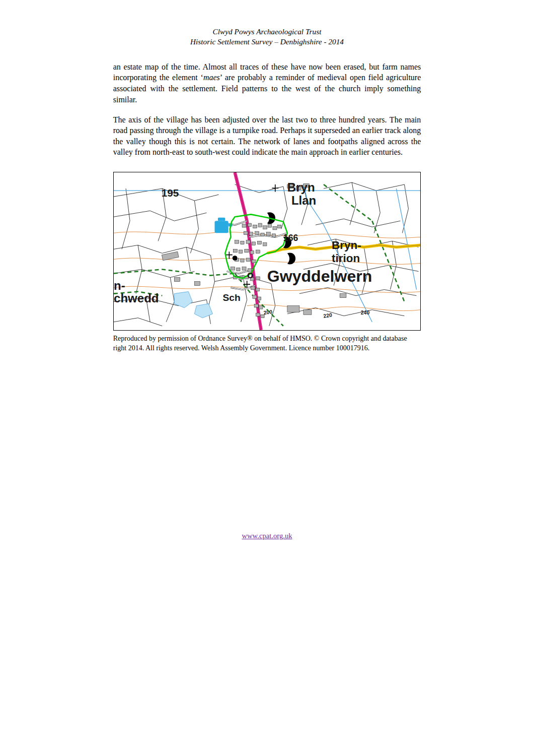Clwyd Powys Archaeological Trust
Historic Settlement Survey – Denbighshire - 2014
an estate map of the time. Almost all traces of these have now been erased, but farm names incorporating the element ‘maes’ are probably a reminder of medieval open field agriculture associated with the settlement. Field patterns to the west of the church imply something similar.
The axis of the village has been adjusted over the last two to three hundred years. The main road passing through the village is a turnpike road. Perhaps it superseded an earlier track along the valley though this is not certain. The network of lanes and footpaths aligned across the valley from north-east to south-west could indicate the main approach in earlier centuries.
200 220 240 195 Bryn Llan 166 Bryn- tirion Gwyddelwern n- chwedd Sch o
Reproduced by permission of Ordnance Survey® on behalf of HMSO. © Crown copyright and database right 2014. All rights reserved. Welsh Assembly Government. Licence number 100017916.
www.cpat.org.uk